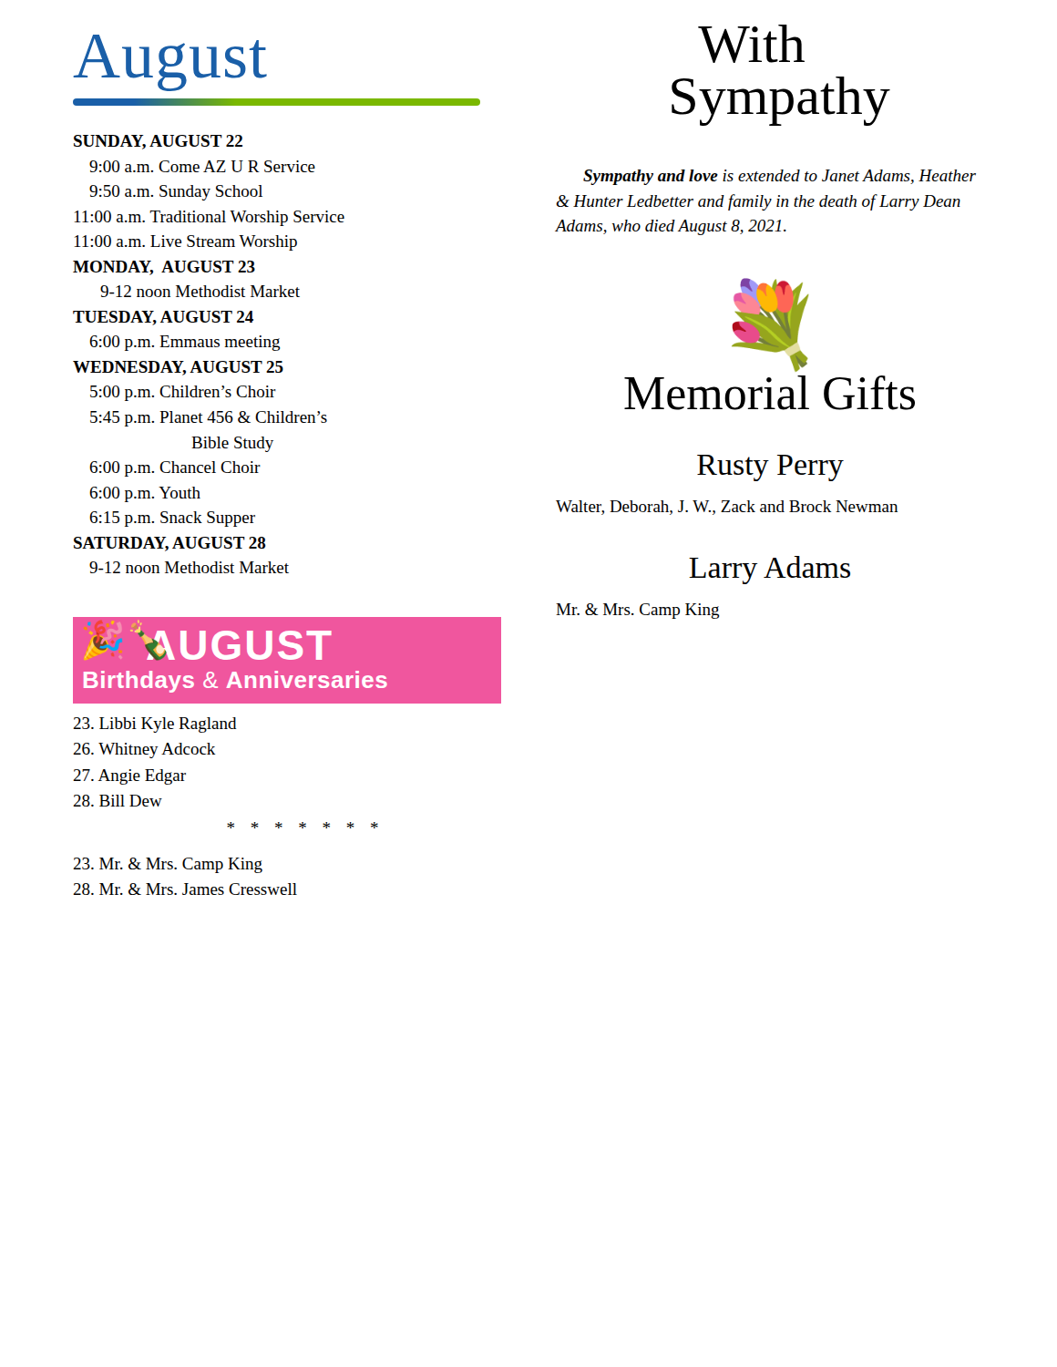August
Sunday, August 22
9:00 a.m. Come AZ U R Service
9:50 a.m. Sunday School
11:00 a.m. Traditional Worship Service
11:00 a.m. Live Stream Worship
Monday, August 23
9-12 noon Methodist Market
Tuesday, August 24
6:00 p.m. Emmaus meeting
Wednesday, August 25
5:00 p.m. Children’s Choir
5:45 p.m. Planet 456 & Children’s
Bible Study
6:00 p.m. Chancel Choir
6:00 p.m. Youth
6:15 p.m. Snack Supper
Saturday, August 28
9-12 noon Methodist Market
🎉🍾
AUGUST
Birthdays & Anniversaries
23. Libbi Kyle Ragland
26. Whitney Adcock
27. Angie Edgar
28. Bill Dew
* * * * * * *
23. Mr. & Mrs. Camp King
28. Mr. & Mrs. James Cresswell
With Sympathy
Sympathy and love is extended to Janet Adams, Heather & Hunter Ledbetter and family in the death of Larry Dean Adams, who died August 8, 2021.
💐
Memorial Gifts
Rusty Perry
Walter, Deborah, J. W., Zack and Brock Newman
Larry Adams
Mr. & Mrs. Camp King